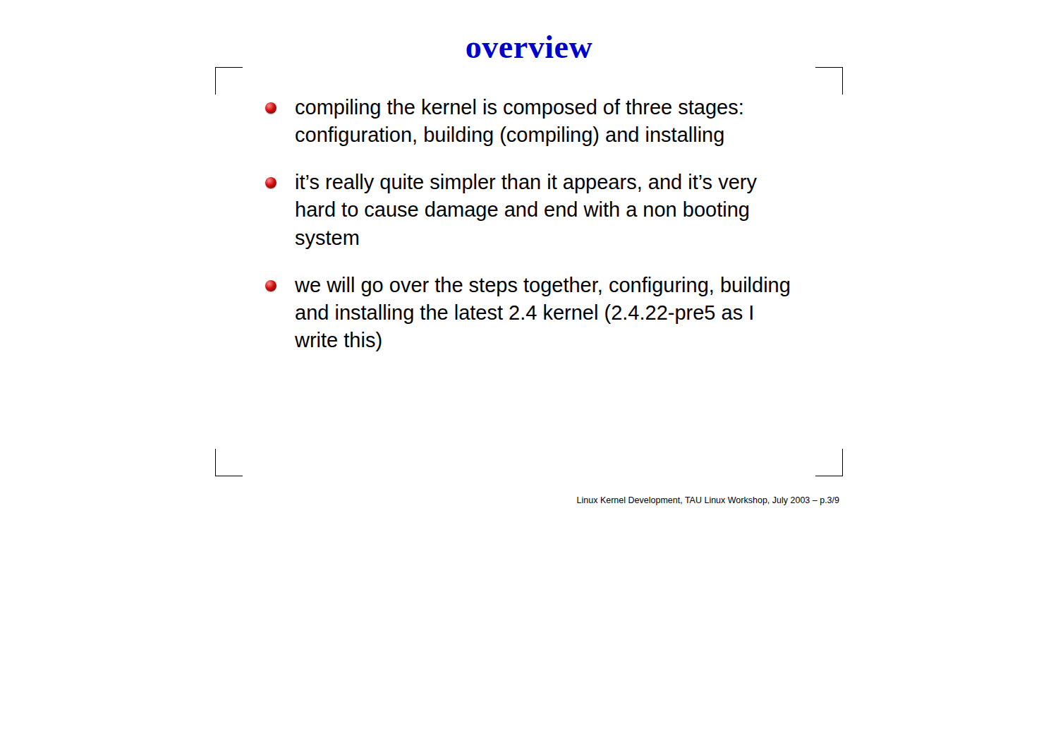overview
compiling the kernel is composed of three stages: configuration, building (compiling) and installing
it’s really quite simpler than it appears, and it’s very hard to cause damage and end with a non booting system
we will go over the steps together, configuring, building and installing the latest 2.4 kernel (2.4.22-pre5 as I write this)
Linux Kernel Development, TAU Linux Workshop, July 2003 – p.3/9